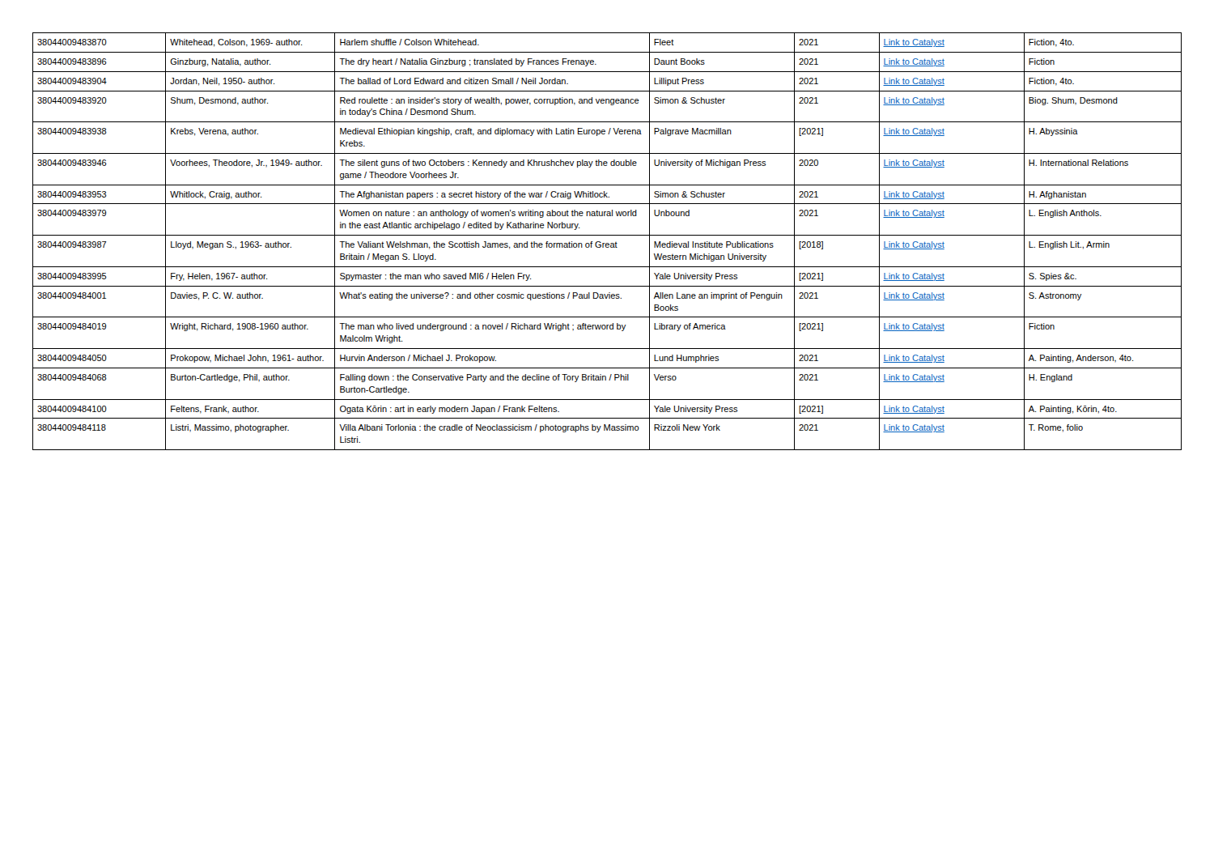| 38044009483870 | Whitehead, Colson, 1969- author. | Harlem shuffle / Colson Whitehead. | Fleet | 2021 | Link to Catalyst | Fiction, 4to. |
| 38044009483896 | Ginzburg, Natalia, author. | The dry heart / Natalia Ginzburg ; translated by Frances Frenaye. | Daunt Books | 2021 | Link to Catalyst | Fiction |
| 38044009483904 | Jordan, Neil, 1950- author. | The ballad of Lord Edward and citizen Small / Neil Jordan. | Lilliput Press | 2021 | Link to Catalyst | Fiction, 4to. |
| 38044009483920 | Shum, Desmond, author. | Red roulette : an insider's story of wealth, power, corruption, and vengeance in today's China / Desmond Shum. | Simon & Schuster | 2021 | Link to Catalyst | Biog. Shum, Desmond |
| 38044009483938 | Krebs, Verena, author. | Medieval Ethiopian kingship, craft, and diplomacy with Latin Europe / Verena Krebs. | Palgrave Macmillan | [2021] | Link to Catalyst | H. Abyssinia |
| 38044009483946 | Voorhees, Theodore, Jr., 1949- author. | The silent guns of two Octobers : Kennedy and Khrushchev play the double game / Theodore Voorhees Jr. | University of Michigan Press | 2020 | Link to Catalyst | H. International Relations |
| 38044009483953 | Whitlock, Craig, author. | The Afghanistan papers : a secret history of the war / Craig Whitlock. | Simon & Schuster | 2021 | Link to Catalyst | H. Afghanistan |
| 38044009483979 | | Women on nature : an anthology of women's writing about the natural world in the east Atlantic archipelago / edited by Katharine Norbury. | Unbound | 2021 | Link to Catalyst | L. English Anthols. |
| 38044009483987 | Lloyd, Megan S., 1963- author. | The Valiant Welshman, the Scottish James, and the formation of Great Britain / Megan S. Lloyd. | Medieval Institute Publications Western Michigan University | [2018] | Link to Catalyst | L. English Lit., Armin |
| 38044009483995 | Fry, Helen, 1967- author. | Spymaster : the man who saved MI6 / Helen Fry. | Yale University Press | [2021] | Link to Catalyst | S. Spies &c. |
| 38044009484001 | Davies, P. C. W. author. | What's eating the universe? : and other cosmic questions / Paul Davies. | Allen Lane an imprint of Penguin Books | 2021 | Link to Catalyst | S. Astronomy |
| 38044009484019 | Wright, Richard, 1908-1960 author. | The man who lived underground : a novel / Richard Wright ; afterword by Malcolm Wright. | Library of America | [2021] | Link to Catalyst | Fiction |
| 38044009484050 | Prokopow, Michael John, 1961- author. | Hurvin Anderson / Michael J. Prokopow. | Lund Humphries | 2021 | Link to Catalyst | A. Painting, Anderson, 4to. |
| 38044009484068 | Burton-Cartledge, Phil, author. | Falling down : the Conservative Party and the decline of Tory Britain / Phil Burton-Cartledge. | Verso | 2021 | Link to Catalyst | H. England |
| 38044009484100 | Feltens, Frank, author. | Ogata Kōrin : art in early modern Japan / Frank Feltens. | Yale University Press | [2021] | Link to Catalyst | A. Painting, Kōrin, 4to. |
| 38044009484118 | Listri, Massimo, photographer. | Villa Albani Torlonia : the cradle of Neoclassicism / photographs by Massimo Listri. | Rizzoli New York | 2021 | Link to Catalyst | T. Rome, folio |